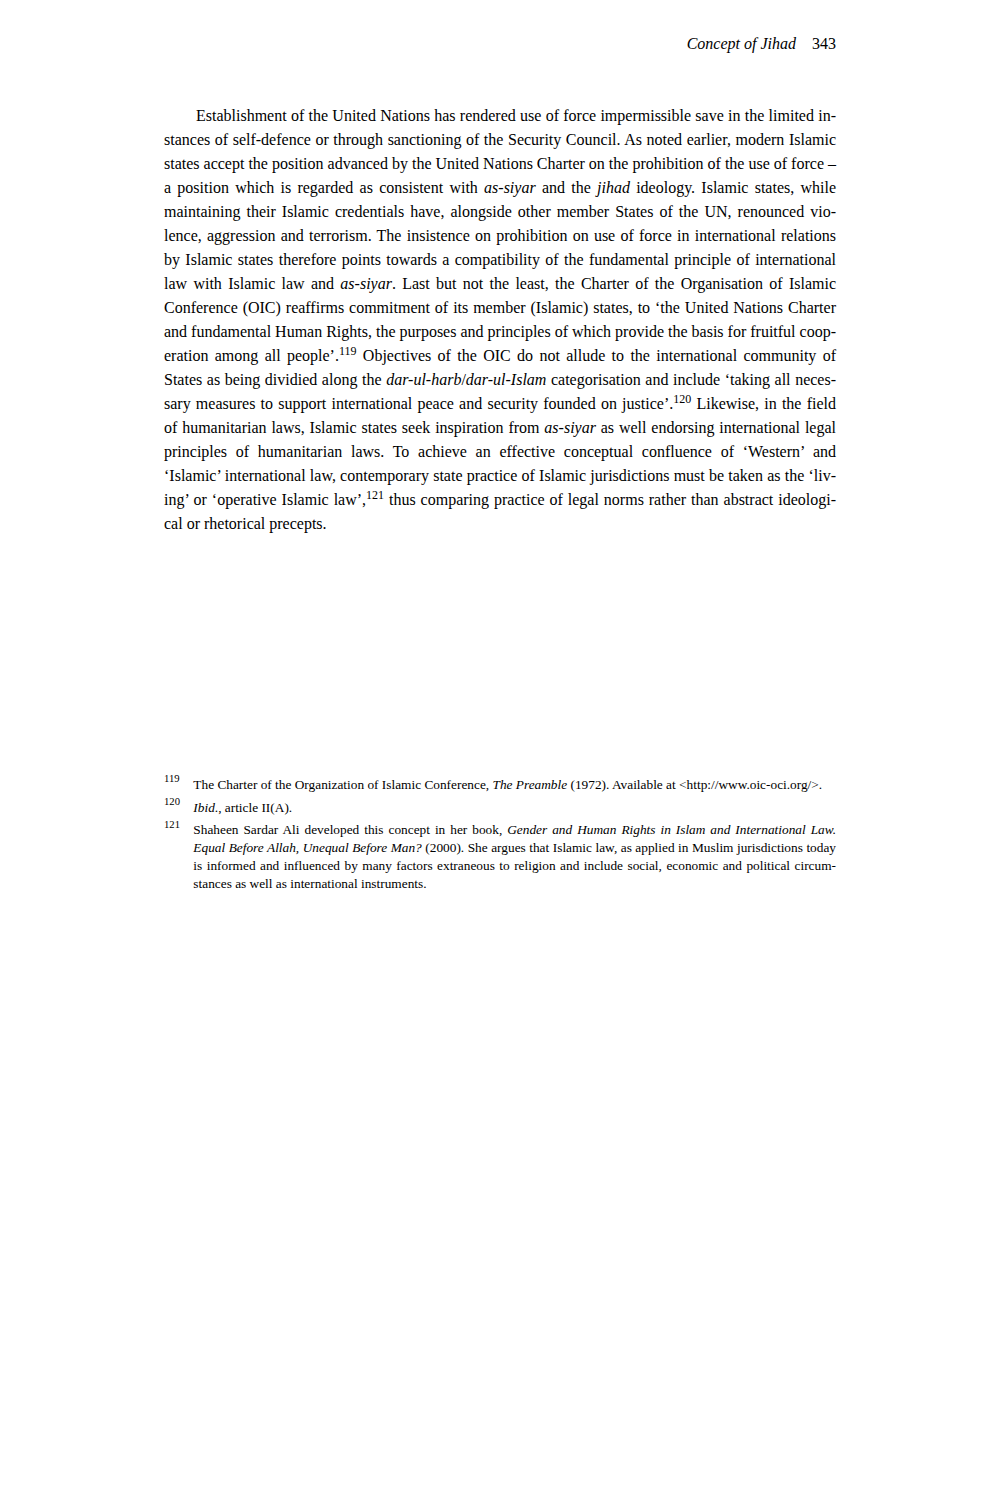Concept of Jihad 343
Establishment of the United Nations has rendered use of force impermissible save in the limited instances of self-defence or through sanctioning of the Security Council. As noted earlier, modern Islamic states accept the position advanced by the United Nations Charter on the prohibition of the use of force – a position which is regarded as consistent with as-siyar and the jihad ideology. Islamic states, while maintaining their Islamic credentials have, alongside other member States of the UN, renounced violence, aggression and terrorism. The insistence on prohibition on use of force in international relations by Islamic states therefore points towards a compatibility of the fundamental principle of international law with Islamic law and as-siyar. Last but not the least, the Charter of the Organisation of Islamic Conference (OIC) reaffirms commitment of its member (Islamic) states, to ‘the United Nations Charter and fundamental Human Rights, the purposes and principles of which provide the basis for fruitful cooperation among all people’.119 Objectives of the OIC do not allude to the international community of States as being dividied along the dar-ul-harb/dar-ul-Islam categorisation and include ‘taking all necessary measures to support international peace and security founded on justice’.120 Likewise, in the field of humanitarian laws, Islamic states seek inspiration from as-siyar as well endorsing international legal principles of humanitarian laws. To achieve an effective conceptual confluence of ‘Western’ and ‘Islamic’ international law, contemporary state practice of Islamic jurisdictions must be taken as the ‘living’ or ‘operative Islamic law’,121 thus comparing practice of legal norms rather than abstract ideological or rhetorical precepts.
119
The Charter of the Organization of Islamic Conference, The Preamble (1972). Available at <http://www.oic-oci.org/>.
120
Ibid., article II(A).
121
Shaheen Sardar Ali developed this concept in her book, Gender and Human Rights in Islam and International Law. Equal Before Allah, Unequal Before Man? (2000). She argues that Islamic law, as applied in Muslim jurisdictions today is informed and influenced by many factors extraneous to religion and include social, economic and political circumstances as well as international instruments.